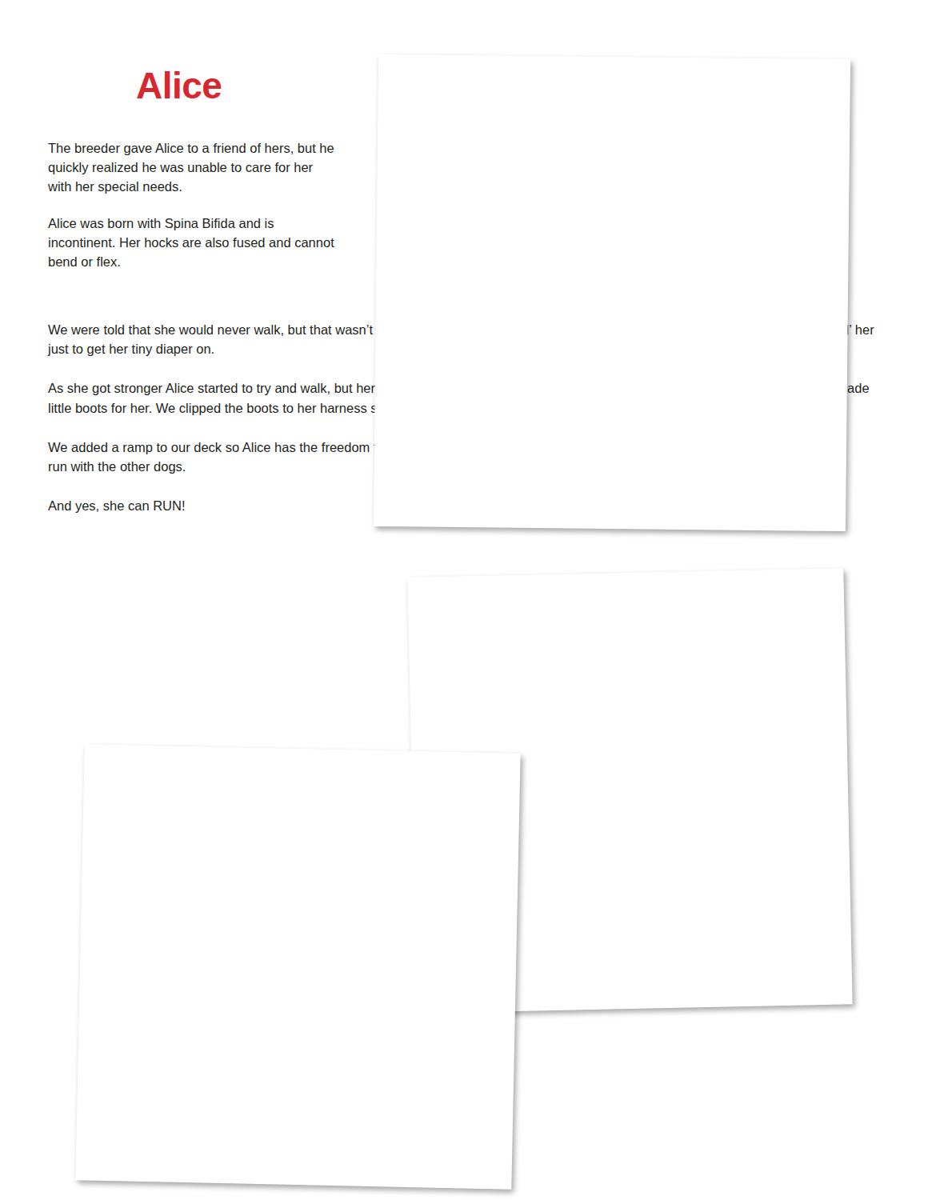Alice
The breeder gave Alice to a friend of hers, but he quickly realized he was unable to care for her with her special needs.
Alice was born with Spina Bifida and is incontinent. Her hocks are also fused and cannot bend or flex.
We were told that she would never walk, but that wasn’t a concern to us. When she arrived Alice was so small and weak we had to ‘tripod’ her just to get her tiny diaper on.
As she got stronger Alice started to try and walk, but her unusual shuffle ripped the skin off her hocks. With this in mind we had custom made little boots for her. We clipped the boots to her harness so they wouldn’t fall off.
We added a ramp to our deck so Alice has the freedom to run with the other dogs.
And yes, she can RUN!